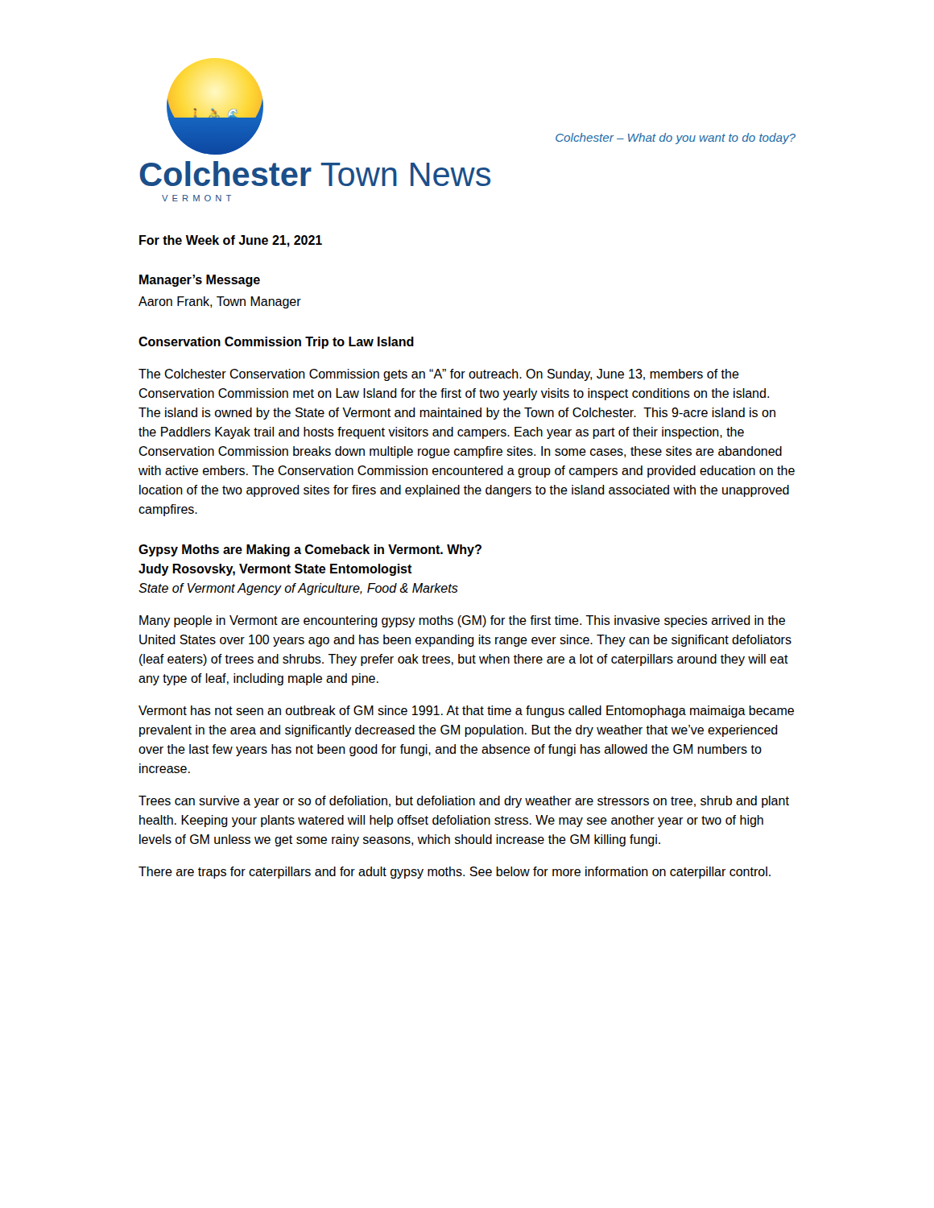🚶 🚴 🌊
Colchester Town News
VERMONT
Colchester – What do you want to do today?
For the Week of June 21, 2021
Manager’s Message
Aaron Frank, Town Manager
Conservation Commission Trip to Law Island
The Colchester Conservation Commission gets an “A” for outreach. On Sunday, June 13, members of the Conservation Commission met on Law Island for the first of two yearly visits to inspect conditions on the island. The island is owned by the State of Vermont and maintained by the Town of Colchester. This 9-acre island is on the Paddlers Kayak trail and hosts frequent visitors and campers. Each year as part of their inspection, the Conservation Commission breaks down multiple rogue campfire sites. In some cases, these sites are abandoned with active embers. The Conservation Commission encountered a group of campers and provided education on the location of the two approved sites for fires and explained the dangers to the island associated with the unapproved campfires.
Gypsy Moths are Making a Comeback in Vermont. Why?
Judy Rosovsky, Vermont State Entomologist State of Vermont Agency of Agriculture, Food & Markets
Many people in Vermont are encountering gypsy moths (GM) for the first time. This invasive species arrived in the United States over 100 years ago and has been expanding its range ever since. They can be significant defoliators (leaf eaters) of trees and shrubs. They prefer oak trees, but when there are a lot of caterpillars around they will eat any type of leaf, including maple and pine.
Vermont has not seen an outbreak of GM since 1991. At that time a fungus called Entomophaga maimaiga became prevalent in the area and significantly decreased the GM population. But the dry weather that we’ve experienced over the last few years has not been good for fungi, and the absence of fungi has allowed the GM numbers to increase.
Trees can survive a year or so of defoliation, but defoliation and dry weather are stressors on tree, shrub and plant health. Keeping your plants watered will help offset defoliation stress. We may see another year or two of high levels of GM unless we get some rainy seasons, which should increase the GM killing fungi.
There are traps for caterpillars and for adult gypsy moths. See below for more information on caterpillar control.